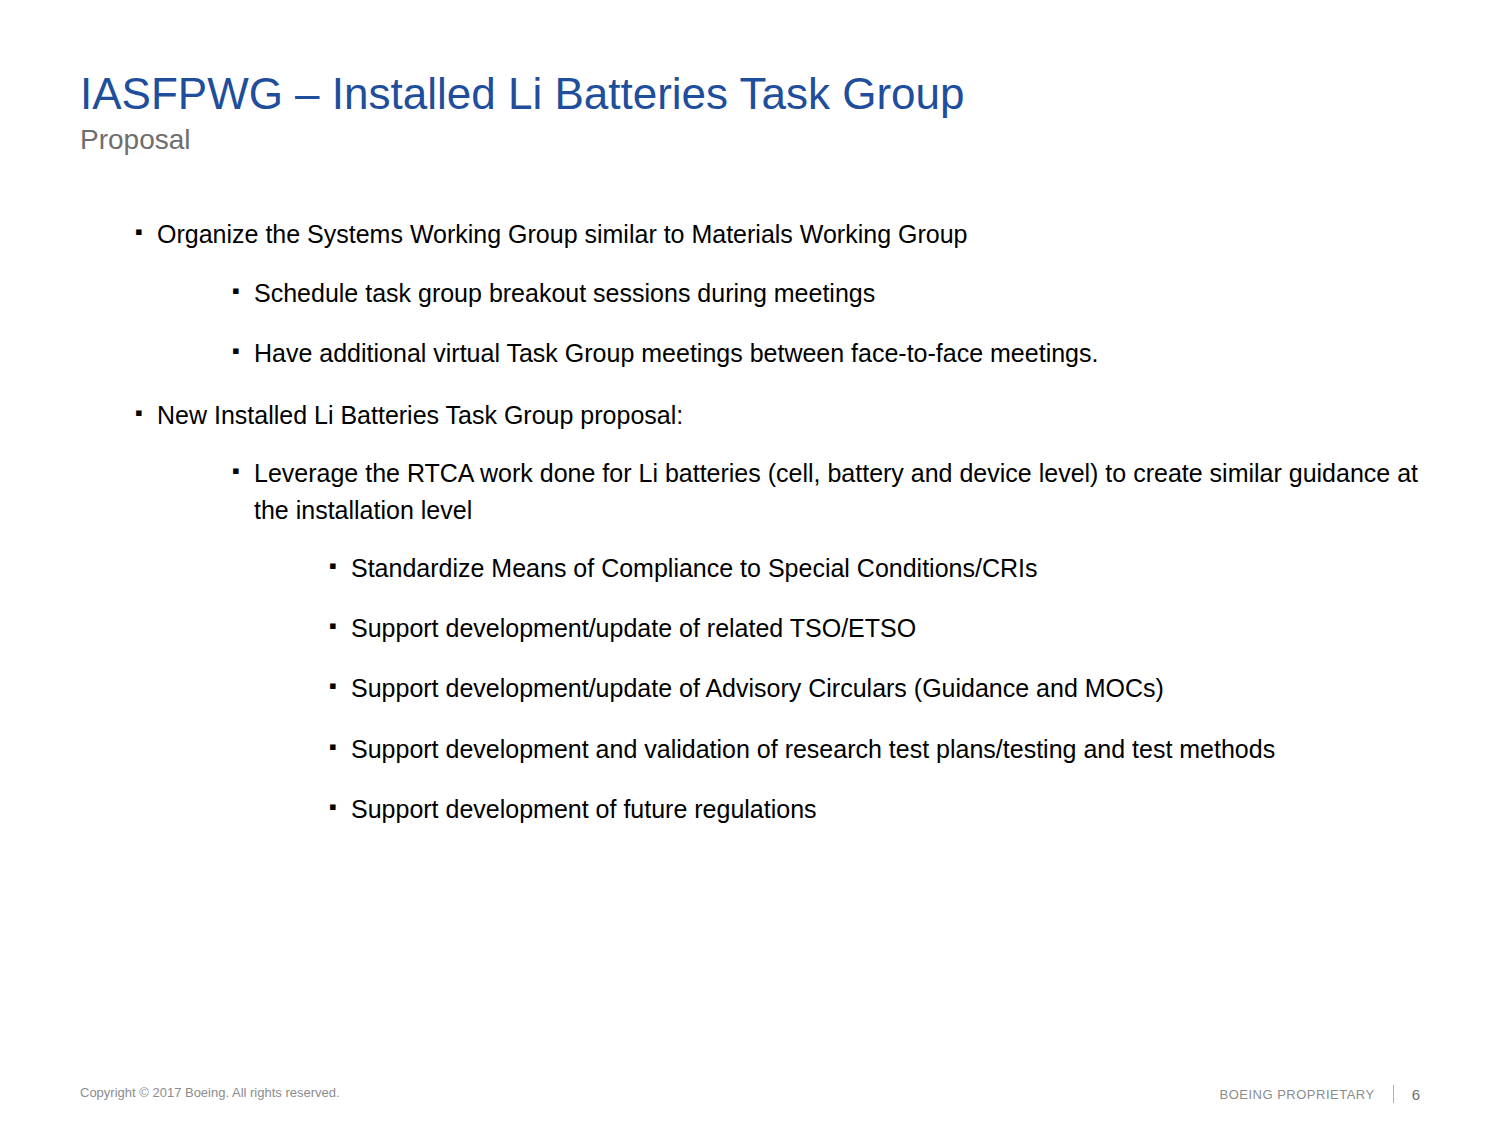IASFPWG – Installed Li Batteries Task Group
Proposal
Organize the Systems Working Group similar to Materials Working Group
Schedule task group breakout sessions during meetings
Have additional virtual Task Group meetings between face-to-face meetings.
New Installed Li Batteries Task Group proposal:
Leverage the RTCA work done for Li batteries (cell, battery and device level) to create similar guidance at the installation level
Standardize Means of Compliance to Special Conditions/CRIs
Support development/update of related TSO/ETSO
Support development/update of Advisory Circulars (Guidance and MOCs)
Support development and validation of research test plans/testing and test methods
Support development of future regulations
Copyright © 2017 Boeing. All rights reserved. BOEING PROPRIETARY 6